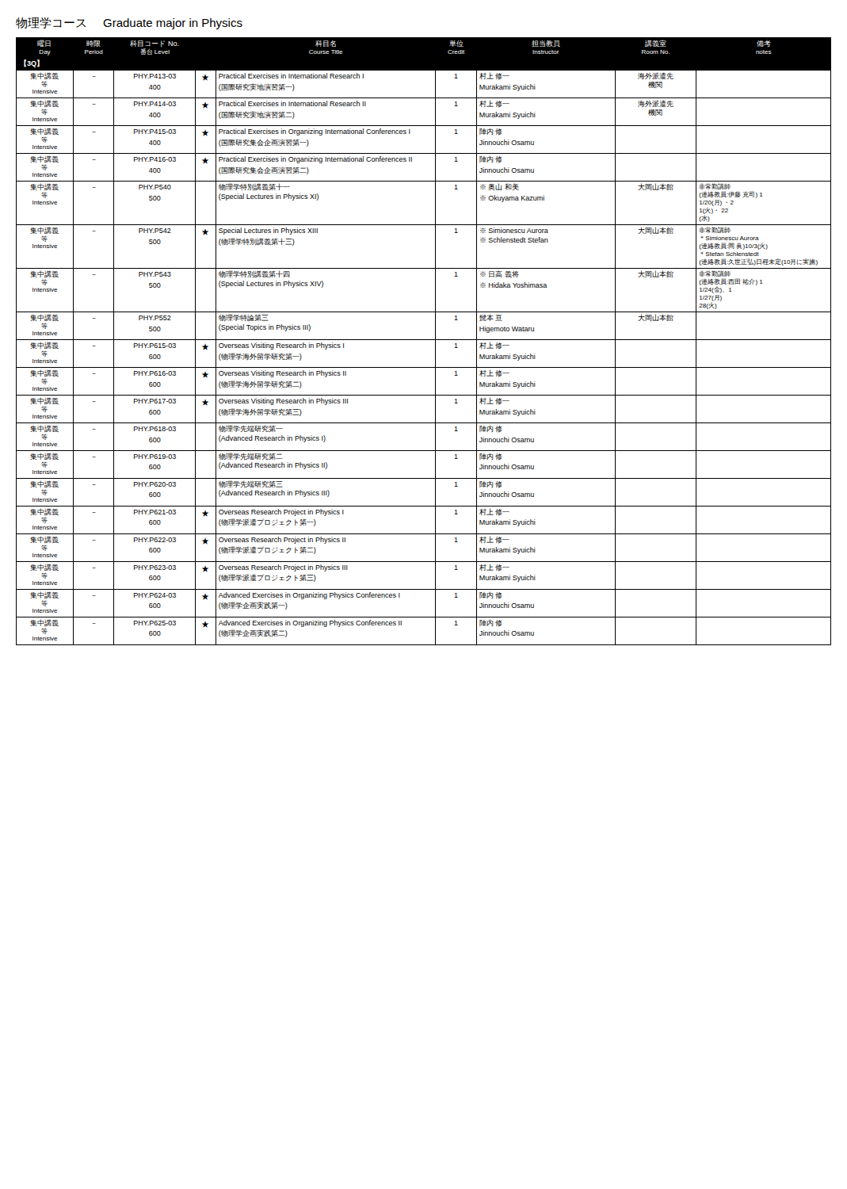物理学コースGraduate major in Physics
| 曜日 Day | 時限 Period | 科目コード No. 番台 Level | | 科目名 Course Title | 単位 Credit | 担当教員 Instructor | 講義室 Room No. | 備考 notes |
| --- | --- | --- | --- | --- | --- | --- | --- | --- |
| 【3Q】 |
| 集中講義 等 Intensive | － | PHY.P413-03 400 | ★ | Practical Exercises in International Research I (国際研究実地演習第一) | 1 | 村上 修一 Murakami Syuichi | 海外派遣先 機関 | |
| 集中講義 等 Intensive | － | PHY.P414-03 400 | ★ | Practical Exercises in International Research II (国際研究実地演習第二) | 1 | 村上 修一 Murakami Syuichi | 海外派遣先 機関 | |
| 集中講義 等 Intensive | － | PHY.P415-03 400 | ★ | Practical Exercises in Organizing International Conferences I (国際研究集会企画演習第一) | 1 | 陣内 修 Jinnouchi Osamu | | |
| 集中講義 等 Intensive | － | PHY.P416-03 400 | ★ | Practical Exercises in Organizing International Conferences II (国際研究集会企画演習第二) | 1 | 陣内 修 Jinnouchi Osamu | | |
| 集中講義 等 Intensive | － | PHY.P540 500 | | 物理学特別講義第十一 (Special Lectures in Physics XI) | 1 | ※ 奥山 和美 ※ Okuyama Kazumi | 大岡山本館 | 非常勤講師 (連絡教員:伊藤 克司) 1 1/20(月) ・2 1(火)・ 22 (水) |
| 集中講義 等 Intensive | － | PHY.P542 500 | ★ | Special Lectures in Physics XIII (物理学特別講義第十三) | 1 | ※ Simionescu Aurora ※ Schlenstedt Stefan | 大岡山本館 | 非常勤講師 ＊Simionescu Aurora (連絡教員:岡 眞)10/3(火) ＊Stefan Schlenstedt (連絡教員:久世正弘)日程未定(10月に実施) |
| 集中講義 等 Intensive | － | PHY.P543 500 | | 物理学特別講義第十四 (Special Lectures in Physics XIV) | 1 | ※ 日高 義将 ※ Hidaka Yoshimasa | 大岡山本館 | 非常勤講師 (連絡教員:西田 祐介) 1 1/24(金)、1 1/27(月) 28(火) |
| 集中講義 等 Intensive | － | PHY.P552 500 | | 物理学特論第三 (Special Topics in Physics III) | 1 | 髭本 亘 Higemoto Wataru | 大岡山本館 | |
| 集中講義 等 Intensive | － | PHY.P615-03 600 | ★ | Overseas Visiting Research in Physics I (物理学海外留学研究第一) | 1 | 村上 修一 Murakami Syuichi | | |
| 集中講義 等 Intensive | － | PHY.P616-03 600 | ★ | Overseas Visiting Research in Physics II (物理学海外留学研究第二) | 1 | 村上 修一 Murakami Syuichi | | |
| 集中講義 等 Intensive | － | PHY.P617-03 600 | ★ | Overseas Visiting Research in Physics III (物理学海外留学研究第三) | 1 | 村上 修一 Murakami Syuichi | | |
| 集中講義 等 Intensive | － | PHY.P618-03 600 | | 物理学先端研究第一 (Advanced Research in Physics I) | 1 | 陣内 修 Jinnouchi Osamu | | |
| 集中講義 等 Intensive | － | PHY.P619-03 600 | | 物理学先端研究第二 (Advanced Research in Physics II) | 1 | 陣内 修 Jinnouchi Osamu | | |
| 集中講義 等 Intensive | － | PHY.P620-03 600 | | 物理学先端研究第三 (Advanced Research in Physics III) | 1 | 陣内 修 Jinnouchi Osamu | | |
| 集中講義 等 Intensive | － | PHY.P621-03 600 | ★ | Overseas Research Project in Physics I (物理学派遣プロジェクト第一) | 1 | 村上 修一 Murakami Syuichi | | |
| 集中講義 等 Intensive | － | PHY.P622-03 600 | ★ | Overseas Research Project in Physics II (物理学派遣プロジェクト第二) | 1 | 村上 修一 Murakami Syuichi | | |
| 集中講義 等 Intensive | － | PHY.P623-03 600 | ★ | Overseas Research Project in Physics III (物理学派遣プロジェクト第三) | 1 | 村上 修一 Murakami Syuichi | | |
| 集中講義 等 Intensive | － | PHY.P624-03 600 | ★ | Advanced Exercises in Organizing Physics Conferences I (物理学企画実践第一) | 1 | 陣内 修 Jinnouchi Osamu | | |
| 集中講義 等 Intensive | － | PHY.P625-03 600 | ★ | Advanced Exercises in Organizing Physics Conferences II (物理学企画実践第二) | 1 | 陣内 修 Jinnouchi Osamu | | |